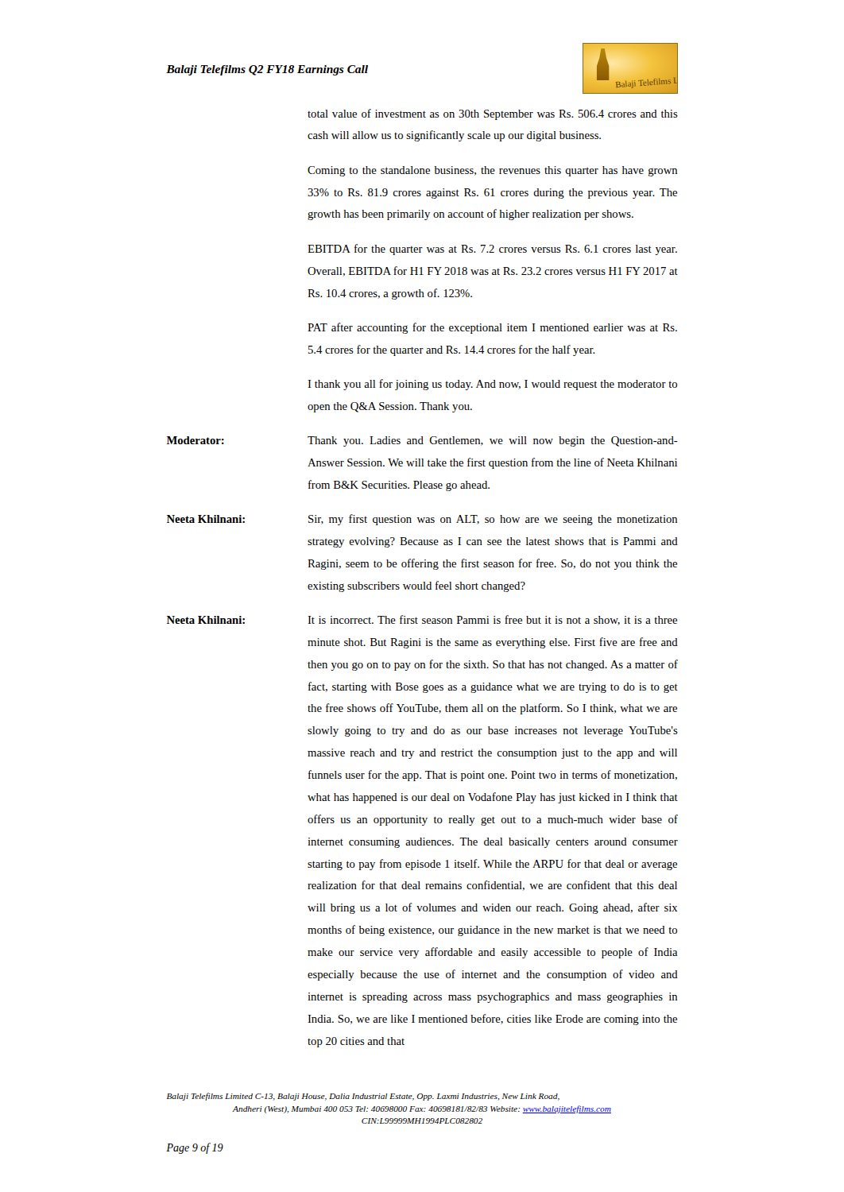Balaji Telefilms Q2 FY18 Earnings Call
Balaji Telefilms Ltd.
total value of investment as on 30th September was Rs. 506.4 crores and this cash will allow us to significantly scale up our digital business.
Coming to the standalone business, the revenues this quarter has have grown 33% to Rs. 81.9 crores against Rs. 61 crores during the previous year. The growth has been primarily on account of higher realization per shows.
EBITDA for the quarter was at Rs. 7.2 crores versus Rs. 6.1 crores last year. Overall, EBITDA for H1 FY 2018 was at Rs. 23.2 crores versus H1 FY 2017 at Rs. 10.4 crores, a growth of. 123%.
PAT after accounting for the exceptional item I mentioned earlier was at Rs. 5.4 crores for the quarter and Rs. 14.4 crores for the half year.
I thank you all for joining us today. And now, I would request the moderator to open the Q&A Session. Thank you.
Moderator:
Thank you. Ladies and Gentlemen, we will now begin the Question-and-Answer Session. We will take the first question from the line of Neeta Khilnani from B&K Securities. Please go ahead.
Neeta Khilnani:
Sir, my first question was on ALT, so how are we seeing the monetization strategy evolving? Because as I can see the latest shows that is Pammi and Ragini, seem to be offering the first season for free. So, do not you think the existing subscribers would feel short changed?
Neeta Khilnani:
It is incorrect. The first season Pammi is free but it is not a show, it is a three minute shot. But Ragini is the same as everything else. First five are free and then you go on to pay on for the sixth. So that has not changed. As a matter of fact, starting with Bose goes as a guidance what we are trying to do is to get the free shows off YouTube, them all on the platform. So I think, what we are slowly going to try and do as our base increases not leverage YouTube's massive reach and try and restrict the consumption just to the app and will funnels user for the app. That is point one. Point two in terms of monetization, what has happened is our deal on Vodafone Play has just kicked in I think that offers us an opportunity to really get out to a much-much wider base of internet consuming audiences. The deal basically centers around consumer starting to pay from episode 1 itself. While the ARPU for that deal or average realization for that deal remains confidential, we are confident that this deal will bring us a lot of volumes and widen our reach. Going ahead, after six months of being existence, our guidance in the new market is that we need to make our service very affordable and easily accessible to people of India especially because the use of internet and the consumption of video and internet is spreading across mass psychographics and mass geographies in India. So, we are like I mentioned before, cities like Erode are coming into the top 20 cities and that
Balaji Telefilms Limited C-13, Balaji House, Dalia Industrial Estate, Opp. Laxmi Industries, New Link Road,
Andheri (West), Mumbai 400 053 Tel: 40698000 Fax: 40698181/82/83 Website: www.balajitelefilms.com
CIN:L99999MH1994PLC082802
Page 9 of 19